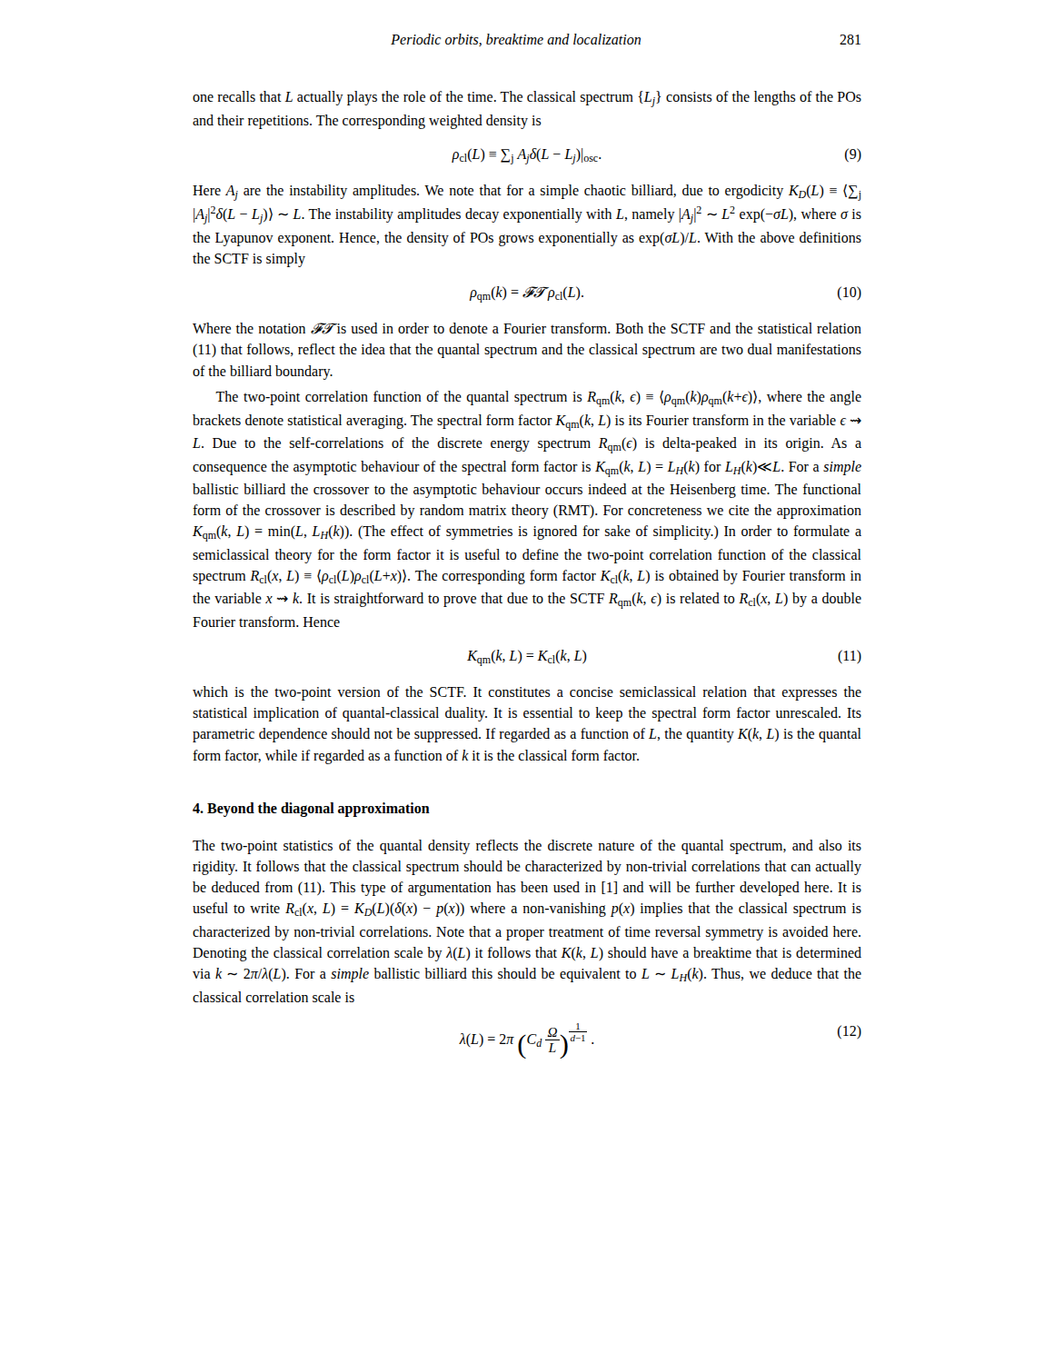Periodic orbits, breaktime and localization 281
one recalls that L actually plays the role of the time. The classical spectrum {Lj} consists of the lengths of the POs and their repetitions. The corresponding weighted density is
ρcl(L) ≡ ∑j Ajδ(L − Lj)|osc. (9)
Here Aj are the instability amplitudes. We note that for a simple chaotic billiard, due to ergodicity KD(L) ≡ ⟨∑j |Aj|2 δ(L − Lj)⟩ ∼ L. The instability amplitudes decay exponentially with L, namely |Aj|2 ∼ L 2 exp(−σL), where σ is the Lyapunov exponent. Hence, the density of POs grows exponentially as exp(σL)/L. With the above definitions the SCTF is simply
ρqm(k) = 𝓕𝓣 ρcl(L). (10)
Where the notation 𝓕𝓣 is used in order to denote a Fourier transform. Both the SCTF and the statistical relation (11) that follows, reflect the idea that the quantal spectrum and the classical spectrum are two dual manifestations of the billiard boundary.
The two-point correlation function of the quantal spectrum is Rqm(k, ϵ) ≡ ⟨ρqm(k)ρqm(k+ϵ)⟩, where the angle brackets denote statistical averaging. The spectral form factor Kqm(k, L) is its Fourier transform in the variable ϵ ⇝ L. Due to the self-correlations of the discrete energy spectrum Rqm(ϵ) is delta-peaked in its origin. As a consequence the asymptotic behaviour of the spectral form factor is Kqm(k, L) = LH(k) for LH(k)≪L. For a simple ballistic billiard the crossover to the asymptotic behaviour occurs indeed at the Heisenberg time. The functional form of the crossover is described by random matrix theory (RMT). For concreteness we cite the approximation Kqm(k, L) = min(L, LH(k)). (The effect of symmetries is ignored for sake of simplicity.) In order to formulate a semiclassical theory for the form factor it is useful to define the two-point correlation function of the classical spectrum Rcl(x, L) ≡ ⟨ρcl(L)ρcl(L+x)⟩. The corresponding form factor Kcl(k, L) is obtained by Fourier transform in the variable x ⇝ k. It is straightforward to prove that due to the SCTF Rqm(k, ϵ) is related to Rcl(x, L) by a double Fourier transform. Hence
Kqm(k, L) = Kcl(k, L) (11)
which is the two-point version of the SCTF. It constitutes a concise semiclassical relation that expresses the statistical implication of quantal-classical duality. It is essential to keep the spectral form factor unrescaled. Its parametric dependence should not be suppressed. If regarded as a function of L, the quantity K(k, L) is the quantal form factor, while if regarded as a function of k it is the classical form factor.
4. Beyond the diagonal approximation
The two-point statistics of the quantal density reflects the discrete nature of the quantal spectrum, and also its rigidity. It follows that the classical spectrum should be characterized by non-trivial correlations that can actually be deduced from (11). This type of argumentation has been used in [1] and will be further developed here. It is useful to write Rcl(x, L) = KD(L)(δ(x) − p(x)) where a non-vanishing p(x) implies that the classical spectrum is characterized by non-trivial correlations. Note that a proper treatment of time reversal symmetry is avoided here. Denoting the classical correlation scale by λ(L) it follows that K(k, L) should have a breaktime that is determined via k ∼ 2π/λ(L). For a simple ballistic billiard this should be equivalent to L ∼ LH(k). Thus, we deduce that the classical correlation scale is
λ(L) = 2π (Cd ΩL) 1 d−1 . (12)